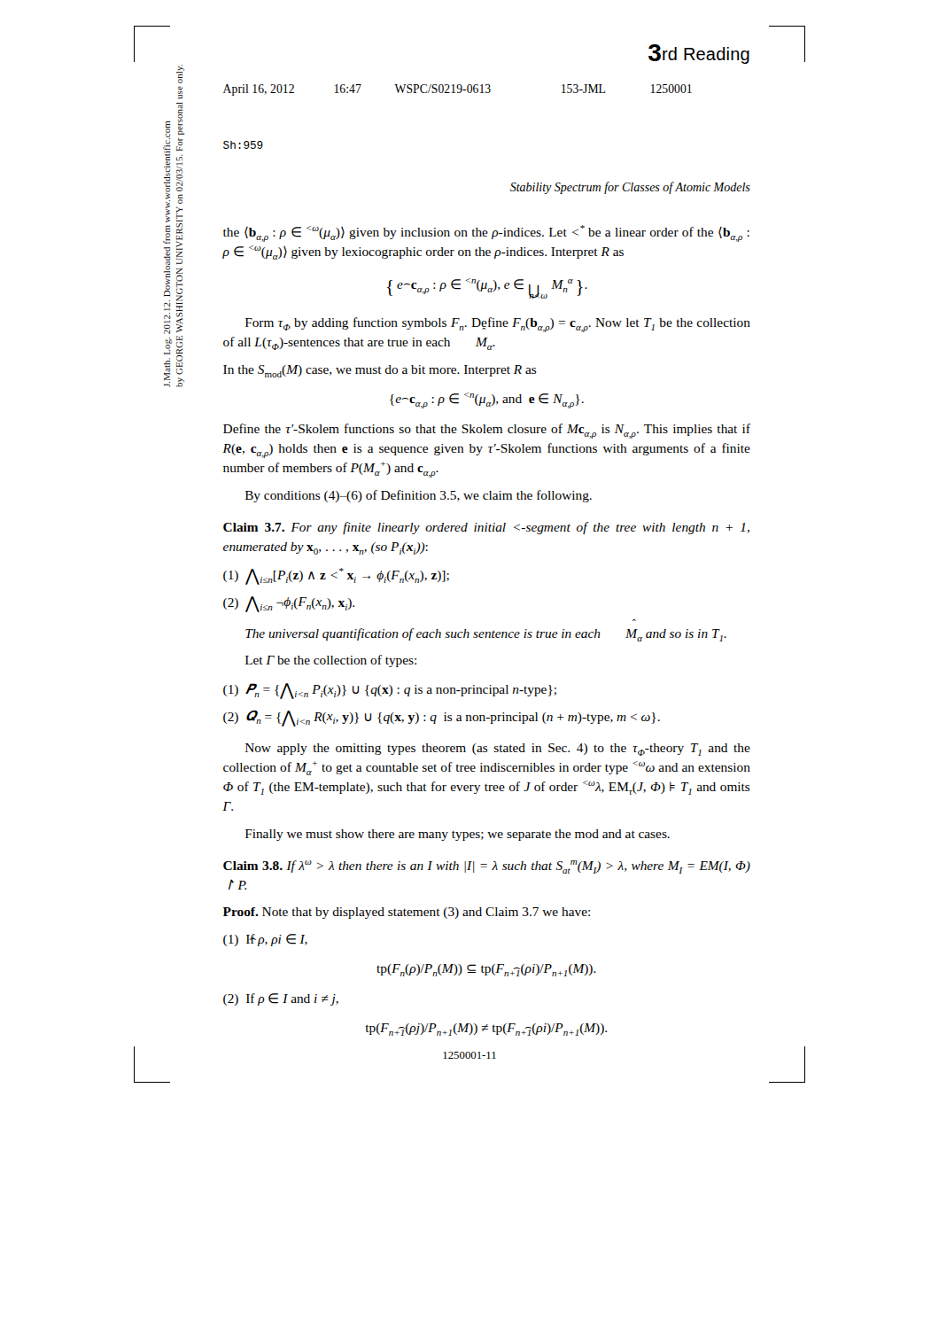3rd Reading
April 16, 201216:47 WSPC/S0219-0613153-JML 1250001
Sh:959
J.Math. Log. 2012.12. Downloaded from www.worldscientific.com by GEORGE WASHINGTON UNIVERSITY on 02/03/15. For personal use only.
Stability Spectrum for Classes of Atomic Models
the ⟨bα,ρ : ρ ∈ <ω(μα)⟩ given by inclusion on the ρ-indices. Let <* be a linear order of the ⟨bα,ρ : ρ ∈ <ω(μα)⟩ given by lexiocographic order on the ρ-indices. Interpret R as
{ e⌢cα,ρ : ρ ∈ <n(μα), e ∈   ⋃n<ωMnα }.
Form τΦ by adding function symbols Fn. Define Fn(bα,ρ) = cα,ρ. Now let T1 be the collection of all L(τΦ)-sentences that are true in each ̂Mα.
In the Smod(M) case, we must do a bit more. Interpret R as
{e⌢cα,ρ : ρ ∈ <n(μα), and e ∈ Nα,ρ}.
Define the τ′-Skolem functions so that the Skolem closure of Mcα,ρ is Nα,ρ. This implies that if R(e, cα,ρ) holds then e is a sequence given by τ′-Skolem functions with arguments of a finite number of members of P(Mα+) and cα,ρ.
By conditions (4)–(6) of Definition 3.5, we claim the following.
Claim 3.7. For any finite linearly ordered initial <-segment of the tree with length n + 1, enumerated by x0, . . . , xn, (so Pi(xi)):
(1) ⋀i≤n[Pi(z) ∧ z <* xi → ϕi(Fn(xn), z)];
(2) ⋀i≤n ¬ϕi(Fn(xn), xi).
The universal quantification of each such sentence is true in each ̂Mα and so is in T1.
Let Γ be the collection of types:
(1) 𝑷n = {⋀i<n Pi(xi)} ∪ {q(x) : q is a non-principal n-type};
(2) 𝑸n = {⋀i<n R(xi, y)} ∪ {q(x, y) : q is a non-principal (n + m)-type, m < ω}.
Now apply the omitting types theorem (as stated in Sec. 4) to the τΦ-theory T1 and the collection of Mα+ to get a countable set of tree indiscernibles in order type <ωω and an extension Φ of T1 (the EM-template), such that for every tree of J of order <ωλ, EMτ(J, Φ) ⊧ T1 and omits Γ.
Finally we must show there are many types; we separate the mod and at cases.
Claim 3.8. If λω > λ then there is an I with |I| = λ such that Satm(MI) > λ, where MI = EM(I, Φ) ↾ P.
Proof. Note that by displayed statement (3) and Claim 3.7 we have:
(1) If ρ, ρ⌢i ∈ I,
tp(Fn(ρ)/Pn(M)) ⊆ tp(Fn+1(ρ⌢i)/Pn+1(M)).
(2) If ρ ∈ I and i ≠ j,
tp(Fn+1(ρ⌢j)/Pn+1(M)) ≠ tp(Fn+1(ρ⌢i)/Pn+1(M)).
1250001-11